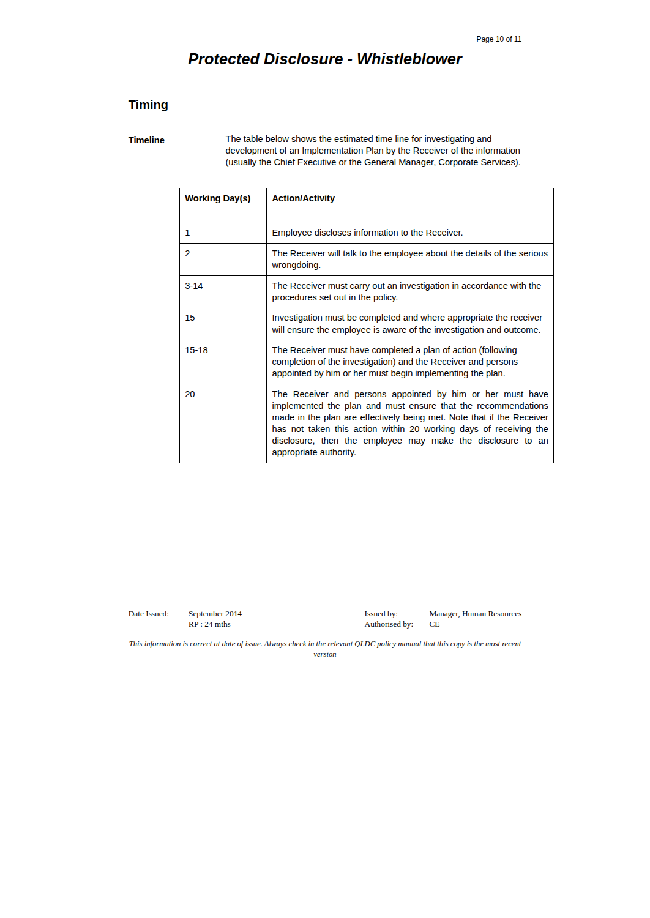Page 10 of 11
Protected Disclosure - Whistleblower
Timing
Timeline
The table below shows the estimated time line for investigating and development of an Implementation Plan by the Receiver of the information (usually the Chief Executive or the General Manager, Corporate Services).
| Working Day(s) | Action/Activity |
| --- | --- |
| 1 | Employee discloses information to the Receiver. |
| 2 | The Receiver will talk to the employee about the details of the serious wrongdoing. |
| 3-14 | The Receiver must carry out an investigation in accordance with the procedures set out in the policy. |
| 15 | Investigation must be completed and where appropriate the receiver will ensure the employee is aware of the investigation and outcome. |
| 15-18 | The Receiver must have completed a plan of action (following completion of the investigation) and the Receiver and persons appointed by him or her must begin implementing the plan. |
| 20 | The Receiver and persons appointed by him or her must have implemented the plan and must ensure that the recommendations made in the plan are effectively being met. Note that if the Receiver has not taken this action within 20 working days of receiving the disclosure, then the employee may make the disclosure to an appropriate authority. |
Date Issued:
September 2014
RP : 24 mths
Issued by:
Manager, Human Resources
Authorised by:
CE
This information is correct at date of issue. Always check in the relevant QLDC policy manual that this copy is the most recent version